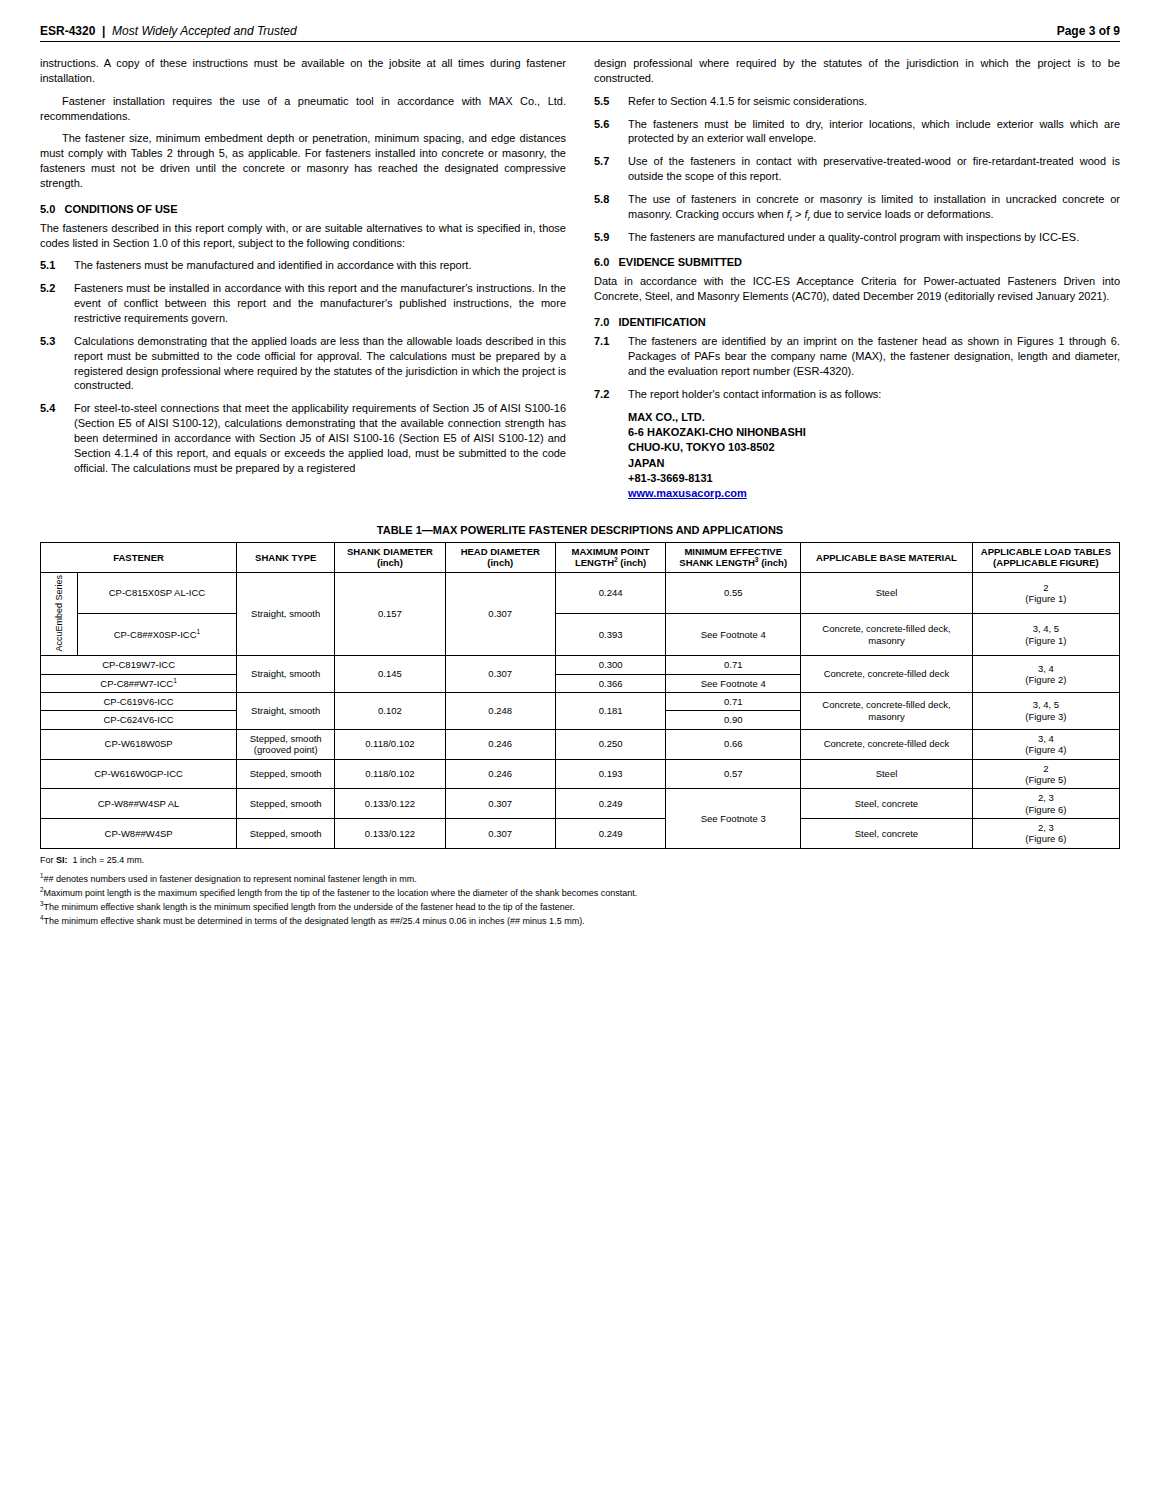ESR-4320 | Most Widely Accepted and Trusted
Page 3 of 9
instructions. A copy of these instructions must be available on the jobsite at all times during fastener installation.
Fastener installation requires the use of a pneumatic tool in accordance with MAX Co., Ltd. recommendations.
The fastener size, minimum embedment depth or penetration, minimum spacing, and edge distances must comply with Tables 2 through 5, as applicable. For fasteners installed into concrete or masonry, the fasteners must not be driven until the concrete or masonry has reached the designated compressive strength.
5.0 CONDITIONS OF USE
The fasteners described in this report comply with, or are suitable alternatives to what is specified in, those codes listed in Section 1.0 of this report, subject to the following conditions:
5.1
The fasteners must be manufactured and identified in accordance with this report.
5.2
Fasteners must be installed in accordance with this report and the manufacturer's instructions. In the event of conflict between this report and the manufacturer's published instructions, the more restrictive requirements govern.
5.3
Calculations demonstrating that the applied loads are less than the allowable loads described in this report must be submitted to the code official for approval. The calculations must be prepared by a registered design professional where required by the statutes of the jurisdiction in which the project is constructed.
5.4
For steel-to-steel connections that meet the applicability requirements of Section J5 of AISI S100-16 (Section E5 of AISI S100-12), calculations demonstrating that the available connection strength has been determined in accordance with Section J5 of AISI S100-16 (Section E5 of AISI S100-12) and Section 4.1.4 of this report, and equals or exceeds the applied load, must be submitted to the code official. The calculations must be prepared by a registered
design professional where required by the statutes of the jurisdiction in which the project is to be constructed.
5.5
Refer to Section 4.1.5 for seismic considerations.
5.6
The fasteners must be limited to dry, interior locations, which include exterior walls which are protected by an exterior wall envelope.
5.7
Use of the fasteners in contact with preservative-treated-wood or fire-retardant-treated wood is outside the scope of this report.
5.8
The use of fasteners in concrete or masonry is limited to installation in uncracked concrete or masonry. Cracking occurs when ft > fr due to service loads or deformations.
5.9
The fasteners are manufactured under a quality-control program with inspections by ICC-ES.
6.0 EVIDENCE SUBMITTED
Data in accordance with the ICC-ES Acceptance Criteria for Power-actuated Fasteners Driven into Concrete, Steel, and Masonry Elements (AC70), dated December 2019 (editorially revised January 2021).
7.0 IDENTIFICATION
7.1
The fasteners are identified by an imprint on the fastener head as shown in Figures 1 through 6. Packages of PAFs bear the company name (MAX), the fastener designation, length and diameter, and the evaluation report number (ESR-4320).
7.2
The report holder's contact information is as follows:
MAX CO., LTD.
6-6 HAKOZAKI-CHO NIHONBASHI
CHUO-KU, TOKYO 103-8502
JAPAN
+81-3-3669-8131
www.maxusacorp.com
TABLE 1—MAX POWERLITE FASTENER DESCRIPTIONS AND APPLICATIONS
| FASTENER | SHANK TYPE | SHANK DIAMETER (inch) | HEAD DIAMETER (inch) | MAXIMUM POINT LENGTH 2 (inch) | MINIMUM EFFECTIVE SHANK LENGTH 3 (inch) | APPLICABLE BASE MATERIAL | APPLICABLE LOAD TABLES (APPLICABLE FIGURE) |
| --- | --- | --- | --- | --- | --- | --- | --- |
| AccuEmbed Series | CP-C815X0SP AL-ICC | Straight, smooth | 0.157 | 0.307 | 0.244 | 0.55 | Steel | 2 (Figure 1) |
| CP-C8##X0SP-ICC 1 | 0.393 | See Footnote 4 | Concrete, concrete-filled deck, masonry | 3, 4, 5 (Figure 1) |
| CP-C819W7-ICC | Straight, smooth | 0.145 | 0.307 | 0.300 | 0.71 | Concrete, concrete-filled deck | 3, 4 (Figure 2) |
| CP-C8##W7-ICC 1 | 0.366 | See Footnote 4 |
| CP-C619V6-ICC | Straight, smooth | 0.102 | 0.248 | 0.181 | 0.71 | Concrete, concrete-filled deck, masonry | 3, 4, 5 (Figure 3) |
| CP-C624V6-ICC | 0.90 |
| CP-W618W0SP | Stepped, smooth (grooved point) | 0.118/0.102 | 0.246 | 0.250 | 0.66 | Concrete, concrete-filled deck | 3, 4 (Figure 4) |
| CP-W616W0GP-ICC | Stepped, smooth | 0.118/0.102 | 0.246 | 0.193 | 0.57 | Steel | 2 (Figure 5) |
| CP-W8##W4SP AL | Stepped, smooth | 0.133/0.122 | 0.307 | 0.249 | See Footnote 3 | Steel, concrete | 2, 3 (Figure 6) |
| CP-W8##W4SP | Stepped, smooth | 0.133/0.122 | 0.307 | 0.249 | Steel, concrete | 2, 3 (Figure 6) |
For SI: 1 inch = 25.4 mm.
1## denotes numbers used in fastener designation to represent nominal fastener length in mm.
2Maximum point length is the maximum specified length from the tip of the fastener to the location where the diameter of the shank becomes constant.
3The minimum effective shank length is the minimum specified length from the underside of the fastener head to the tip of the fastener.
4The minimum effective shank must be determined in terms of the designated length as ##/25.4 minus 0.06 in inches (## minus 1.5 mm).